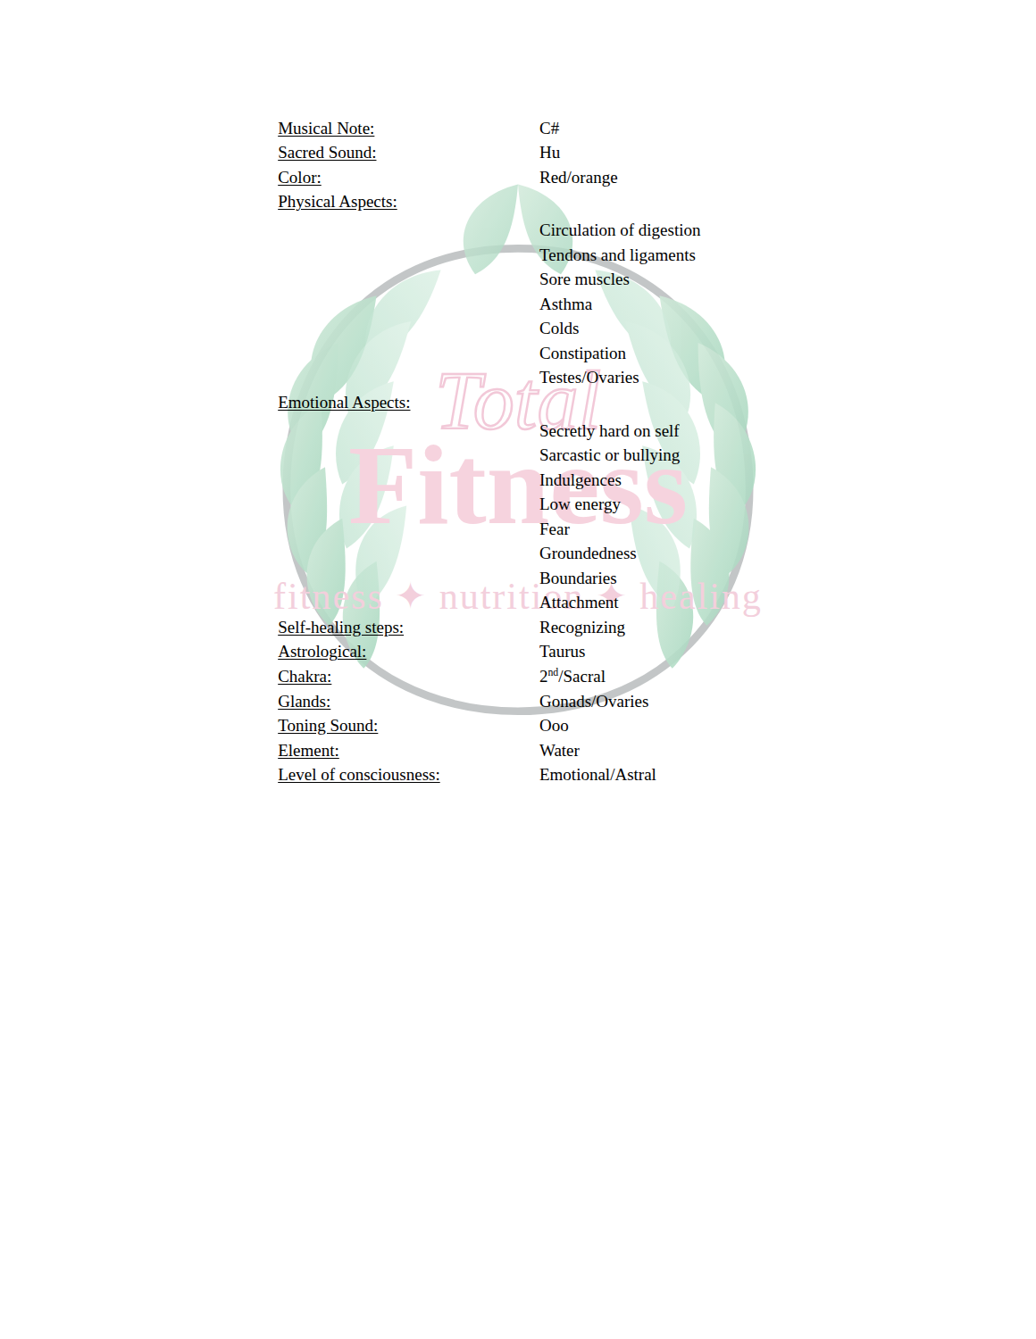Total Fitness fitness ✦ nutrition ✦ healing
Musical Note:
C#
Sacred Sound:
Hu
Color:
Red/orange
Physical Aspects:
Circulation of digestion
Tendons and ligaments
Sore muscles
Asthma
Colds
Constipation
Testes/Ovaries
Emotional Aspects:
Secretly hard on self
Sarcastic or bullying
Indulgences
Low energy
Fear
Groundedness
Boundaries
Attachment
Self-healing steps:
Recognizing
Astrological:
Taurus
Chakra:
2nd/Sacral
Glands:
Gonads/Ovaries
Toning Sound:
Ooo
Element:
Water
Level of consciousness:
Emotional/Astral